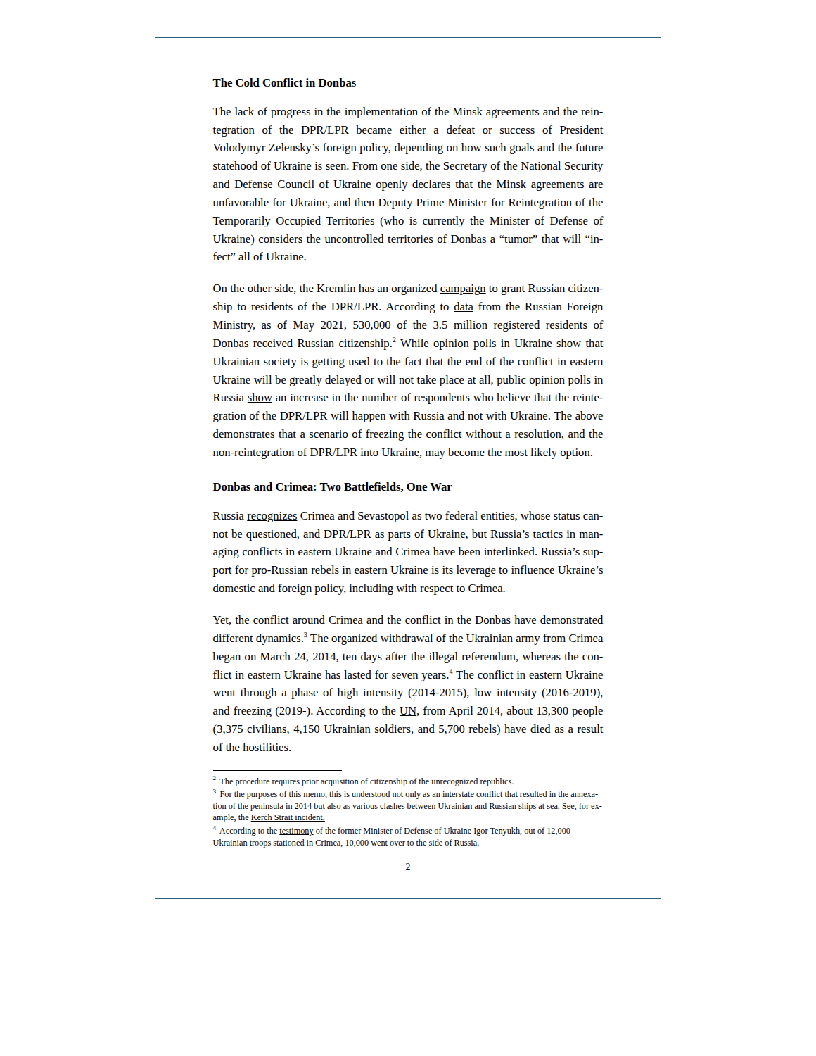The Cold Conflict in Donbas
The lack of progress in the implementation of the Minsk agreements and the reintegration of the DPR/LPR became either a defeat or success of President Volodymyr Zelensky’s foreign policy, depending on how such goals and the future statehood of Ukraine is seen. From one side, the Secretary of the National Security and Defense Council of Ukraine openly declares that the Minsk agreements are unfavorable for Ukraine, and then Deputy Prime Minister for Reintegration of the Temporarily Occupied Territories (who is currently the Minister of Defense of Ukraine) considers the uncontrolled territories of Donbas a “tumor” that will “infect” all of Ukraine.
On the other side, the Kremlin has an organized campaign to grant Russian citizenship to residents of the DPR/LPR. According to data from the Russian Foreign Ministry, as of May 2021, 530,000 of the 3.5 million registered residents of Donbas received Russian citizenship.2 While opinion polls in Ukraine show that Ukrainian society is getting used to the fact that the end of the conflict in eastern Ukraine will be greatly delayed or will not take place at all, public opinion polls in Russia show an increase in the number of respondents who believe that the reintegration of the DPR/LPR will happen with Russia and not with Ukraine. The above demonstrates that a scenario of freezing the conflict without a resolution, and the non-reintegration of DPR/LPR into Ukraine, may become the most likely option.
Donbas and Crimea: Two Battlefields, One War
Russia recognizes Crimea and Sevastopol as two federal entities, whose status cannot be questioned, and DPR/LPR as parts of Ukraine, but Russia’s tactics in managing conflicts in eastern Ukraine and Crimea have been interlinked. Russia’s support for pro-Russian rebels in eastern Ukraine is its leverage to influence Ukraine’s domestic and foreign policy, including with respect to Crimea.
Yet, the conflict around Crimea and the conflict in the Donbas have demonstrated different dynamics.3 The organized withdrawal of the Ukrainian army from Crimea began on March 24, 2014, ten days after the illegal referendum, whereas the conflict in eastern Ukraine has lasted for seven years.4 The conflict in eastern Ukraine went through a phase of high intensity (2014-2015), low intensity (2016-2019), and freezing (2019-). According to the UN, from April 2014, about 13,300 people (3,375 civilians, 4,150 Ukrainian soldiers, and 5,700 rebels) have died as a result of the hostilities.
2 The procedure requires prior acquisition of citizenship of the unrecognized republics.
3 For the purposes of this memo, this is understood not only as an interstate conflict that resulted in the annexation of the peninsula in 2014 but also as various clashes between Ukrainian and Russian ships at sea. See, for example, the Kerch Strait incident.
4 According to the testimony of the former Minister of Defense of Ukraine Igor Tenyukh, out of 12,000 Ukrainian troops stationed in Crimea, 10,000 went over to the side of Russia.
2